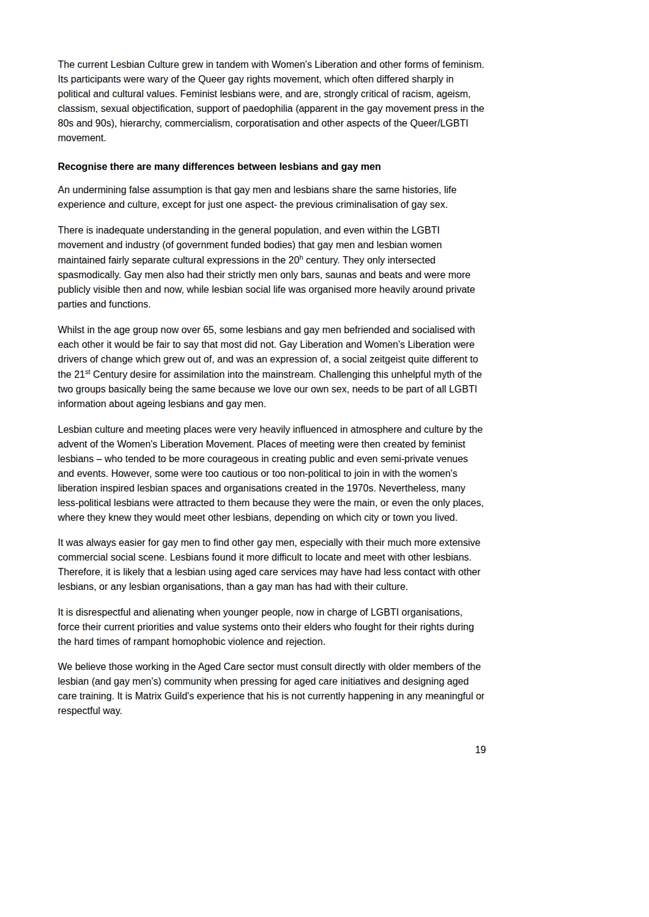The current Lesbian Culture grew in tandem with Women's Liberation and other forms of feminism. Its participants were wary of the Queer gay rights movement, which often differed sharply in political and cultural values. Feminist lesbians were, and are, strongly critical of racism, ageism, classism, sexual objectification, support of paedophilia (apparent in the gay movement press in the 80s and 90s), hierarchy, commercialism, corporatisation and other aspects of the Queer/LGBTI movement.
Recognise there are many differences between lesbians and gay men
An undermining false assumption is that gay men and lesbians share the same histories, life experience and culture, except for just one aspect- the previous criminalisation of gay sex.
There is inadequate understanding in the general population, and even within the LGBTI movement and industry (of government funded bodies) that gay men and lesbian women maintained fairly separate cultural expressions in the 20h century. They only intersected spasmodically. Gay men also had their strictly men only bars, saunas and beats and were more publicly visible then and now, while lesbian social life was organised more heavily around private parties and functions.
Whilst in the age group now over 65, some lesbians and gay men befriended and socialised with each other it would be fair to say that most did not. Gay Liberation and Women's Liberation were drivers of change which grew out of, and was an expression of, a social zeitgeist quite different to the 21st Century desire for assimilation into the mainstream. Challenging this unhelpful myth of the two groups basically being the same because we love our own sex, needs to be part of all LGBTI information about ageing lesbians and gay men.
Lesbian culture and meeting places were very heavily influenced in atmosphere and culture by the advent of the Women's Liberation Movement. Places of meeting were then created by feminist lesbians – who tended to be more courageous in creating public and even semi-private venues and events. However, some were too cautious or too non-political to join in with the women's liberation inspired lesbian spaces and organisations created in the 1970s. Nevertheless, many less-political lesbians were attracted to them because they were the main, or even the only places, where they knew they would meet other lesbians, depending on which city or town you lived.
It was always easier for gay men to find other gay men, especially with their much more extensive commercial social scene. Lesbians found it more difficult to locate and meet with other lesbians. Therefore, it is likely that a lesbian using aged care services may have had less contact with other lesbians, or any lesbian organisations, than a gay man has had with their culture.
It is disrespectful and alienating when younger people, now in charge of LGBTI organisations, force their current priorities and value systems onto their elders who fought for their rights during the hard times of rampant homophobic violence and rejection.
We believe those working in the Aged Care sector must consult directly with older members of the lesbian (and gay men's) community when pressing for aged care initiatives and designing aged care training. It is Matrix Guild's experience that his is not currently happening in any meaningful or respectful way.
19